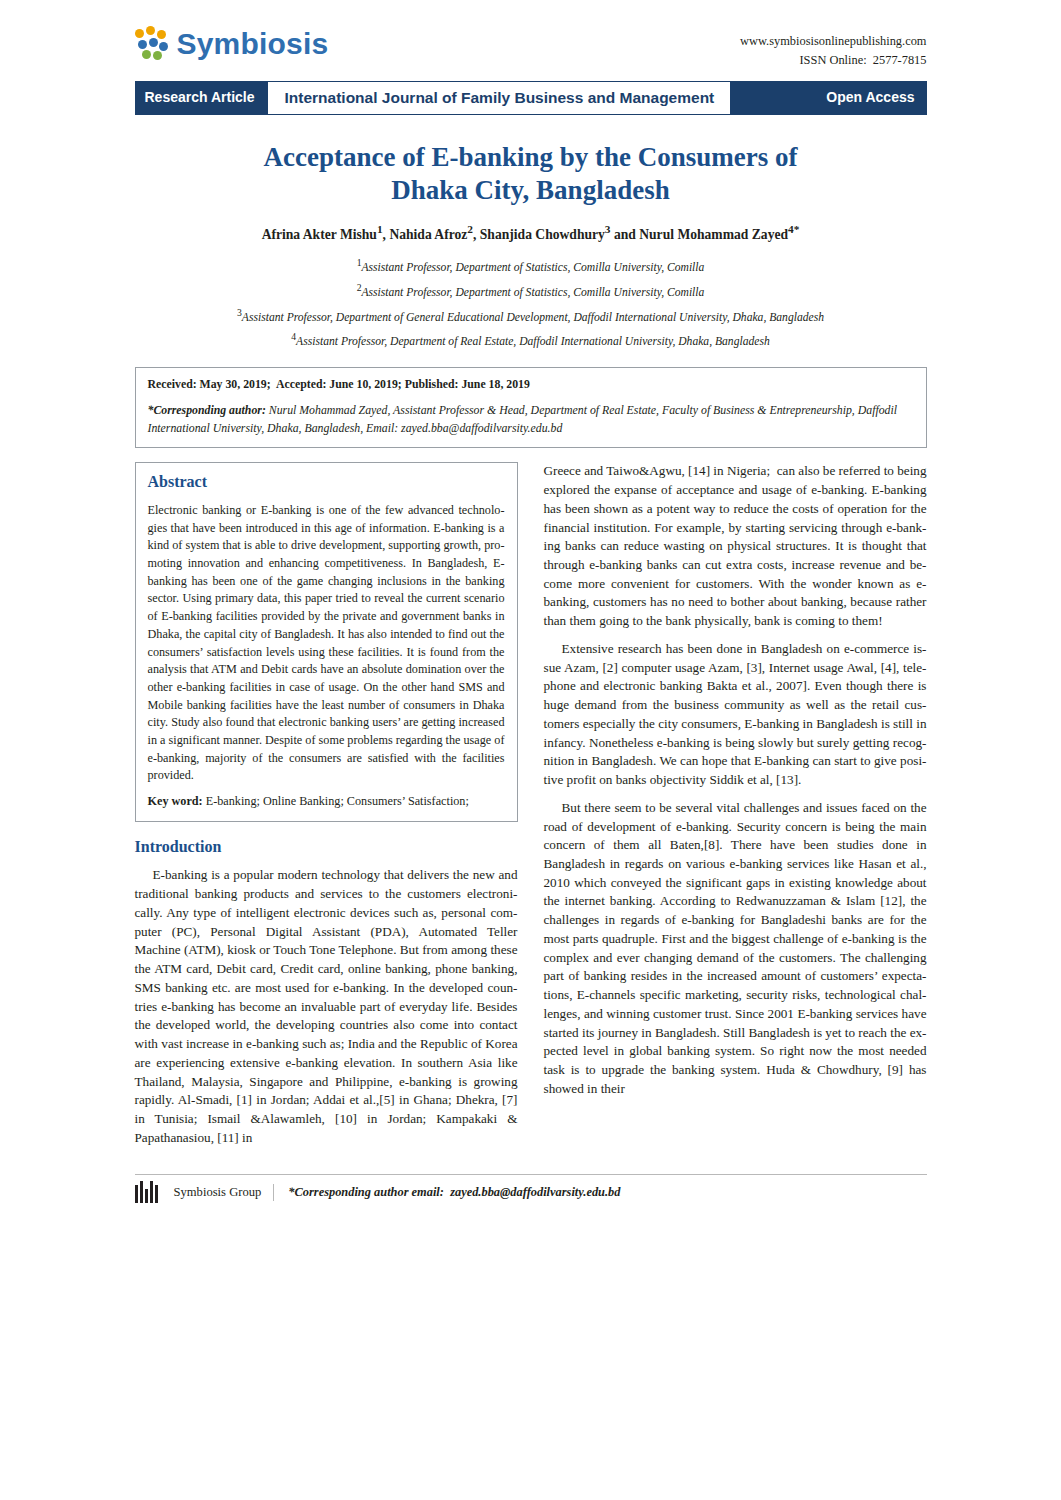Symbiosis
www.symbiosisonlinepublishing.com
ISSN Online: 2577-7815
Research Article
International Journal of Family Business and Management
Open Access
Acceptance of E-banking by the Consumers of
Dhaka City, Bangladesh
Afrina Akter Mishu1, Nahida Afroz2, Shanjida Chowdhury3 and Nurul Mohammad Zayed4*
1Assistant Professor, Department of Statistics, Comilla University, Comilla
2Assistant Professor, Department of Statistics, Comilla University, Comilla
3Assistant Professor, Department of General Educational Development, Daffodil International University, Dhaka, Bangladesh
4Assistant Professor, Department of Real Estate, Daffodil International University, Dhaka, Bangladesh
Received: May 30, 2019; Accepted: June 10, 2019; Published: June 18, 2019
*Corresponding author: Nurul Mohammad Zayed, Assistant Professor & Head, Department of Real Estate, Faculty of Business & Entrepreneurship, Daffodil International University, Dhaka, Bangladesh, Email: zayed.bba@daffodilvarsity.edu.bd
Abstract
Electronic banking or E-banking is one of the few advanced technologies that have been introduced in this age of information. E-banking is a kind of system that is able to drive development, supporting growth, promoting innovation and enhancing competitiveness. In Bangladesh, E- banking has been one of the game changing inclusions in the banking sector. Using primary data, this paper tried to reveal the current scenario of E-banking facilities provided by the private and government banks in Dhaka, the capital city of Bangladesh. It has also intended to find out the consumers’ satisfaction levels using these facilities. It is found from the analysis that ATM and Debit cards have an absolute domination over the other e-banking facilities in case of usage. On the other hand SMS and Mobile banking facilities have the least number of consumers in Dhaka city. Study also found that electronic banking users’ are getting increased in a significant manner. Despite of some problems regarding the usage of e-banking, majority of the consumers are satisfied with the facilities provided.
Key word: E-banking; Online Banking; Consumers’ Satisfaction;
Introduction
E-banking is a popular modern technology that delivers the new and traditional banking products and services to the customers electronically. Any type of intelligent electronic devices such as, personal computer (PC), Personal Digital Assistant (PDA), Automated Teller Machine (ATM), kiosk or Touch Tone Telephone. But from among these the ATM card, Debit card, Credit card, online banking, phone banking, SMS banking etc. are most used for e-banking. In the developed countries e-banking has become an invaluable part of everyday life. Besides the developed world, the developing countries also come into contact with vast increase in e-banking such as; India and the Republic of Korea are experiencing extensive e-banking elevation. In southern Asia like Thailand, Malaysia, Singapore and Philippine, e-banking is growing rapidly. Al-Smadi, [1] in Jordan; Addai et al.,[5] in Ghana; Dhekra, [7] in Tunisia; Ismail &Alawamleh, [10] in Jordan; Kampakaki & Papathanasiou, [11] in
Greece and Taiwo&Agwu, [14] in Nigeria; can also be referred to being explored the expanse of acceptance and usage of e-banking. E-banking has been shown as a potent way to reduce the costs of operation for the financial institution. For example, by starting servicing through e-banking banks can reduce wasting on physical structures. It is thought that through e-banking banks can cut extra costs, increase revenue and become more convenient for customers. With the wonder known as e-banking, customers has no need to bother about banking, because rather than them going to the bank physically, bank is coming to them!
Extensive research has been done in Bangladesh on e-commerce issue Azam, [2] computer usage Azam, [3], Internet usage Awal, [4], telephone and electronic banking Bakta et al., 2007]. Even though there is huge demand from the business community as well as the retail customers especially the city consumers, E-banking in Bangladesh is still in infancy. Nonetheless e-banking is being slowly but surely getting recognition in Bangladesh. We can hope that E-banking can start to give positive profit on banks objectivity Siddik et al, [13].
But there seem to be several vital challenges and issues faced on the road of development of e-banking. Security concern is being the main concern of them all Baten,[8]. There have been studies done in Bangladesh in regards on various e-banking services like Hasan et al., 2010 which conveyed the significant gaps in existing knowledge about the internet banking. According to Redwanuzzaman & Islam [12], the challenges in regards of e-banking for Bangladeshi banks are for the most parts quadruple. First and the biggest challenge of e-banking is the complex and ever changing demand of the customers. The challenging part of banking resides in the increased amount of customers’ expectations, E-channels specific marketing, security risks, technological challenges, and winning customer trust. Since 2001 E-banking services have started its journey in Bangladesh. Still Bangladesh is yet to reach the expected level in global banking system. So right now the most needed task is to upgrade the banking system. Huda & Chowdhury, [9] has showed in their
Symbiosis Group
*Corresponding author email: zayed.bba@daffodilvarsity.edu.bd